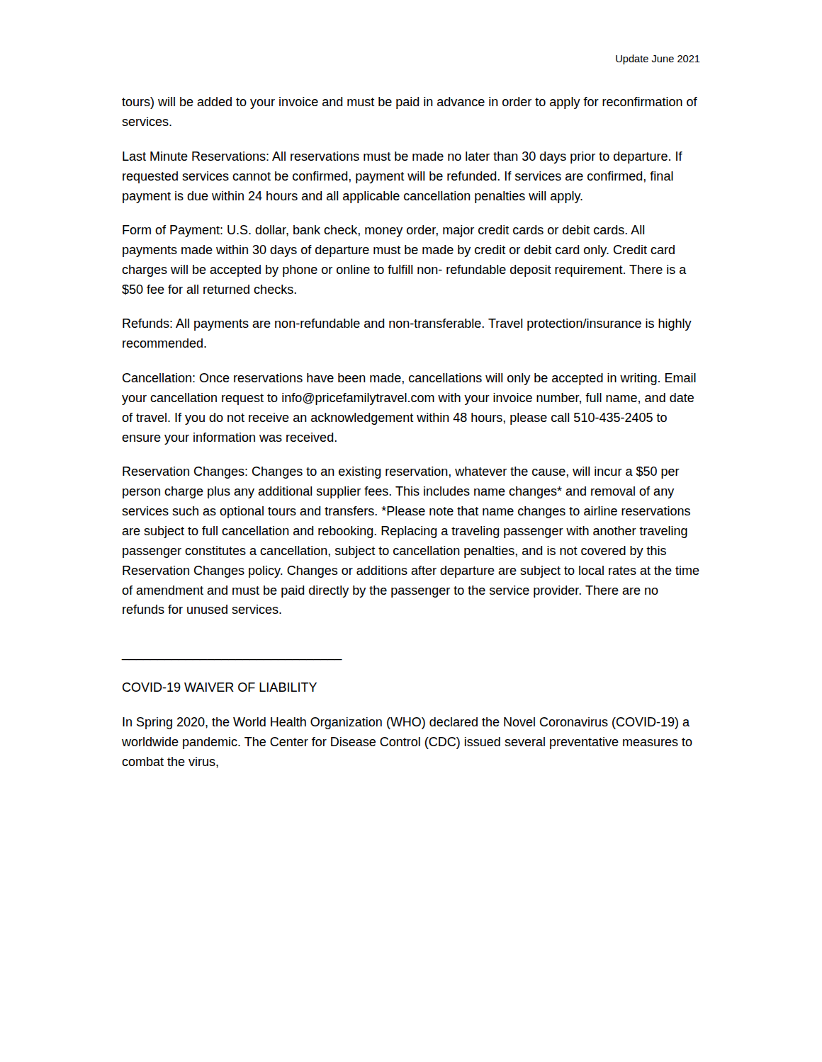Update June 2021
tours) will be added to your invoice and must be paid in advance in order to apply for reconfirmation of services.
Last Minute Reservations: All reservations must be made no later than 30 days prior to departure. If requested services cannot be confirmed, payment will be refunded. If services are confirmed, final payment is due within 24 hours and all applicable cancellation penalties will apply.
Form of Payment: U.S. dollar, bank check, money order, major credit cards or debit cards. All payments made within 30 days of departure must be made by credit or debit card only. Credit card charges will be accepted by phone or online to fulfill non- refundable deposit requirement. There is a $50 fee for all returned checks.
Refunds: All payments are non-refundable and non-transferable. Travel protection/insurance is highly recommended.
Cancellation: Once reservations have been made, cancellations will only be accepted in writing. Email your cancellation request to info@pricefamilytravel.com with your invoice number, full name, and date of travel. If you do not receive an acknowledgement within 48 hours, please call 510-435-2405 to ensure your information was received.
Reservation Changes: Changes to an existing reservation, whatever the cause, will incur a $50 per person charge plus any additional supplier fees. This includes name changes* and removal of any services such as optional tours and transfers. *Please note that name changes to airline reservations are subject to full cancellation and rebooking. Replacing a traveling passenger with another traveling passenger constitutes a cancellation, subject to cancellation penalties, and is not covered by this Reservation Changes policy. Changes or additions after departure are subject to local rates at the time of amendment and must be paid directly by the passenger to the service provider. There are no refunds for unused services.
_______________________________
COVID-19 WAIVER OF LIABILITY
In Spring 2020, the World Health Organization (WHO) declared the Novel Coronavirus (COVID-19) a worldwide pandemic. The Center for Disease Control (CDC) issued several preventative measures to combat the virus,